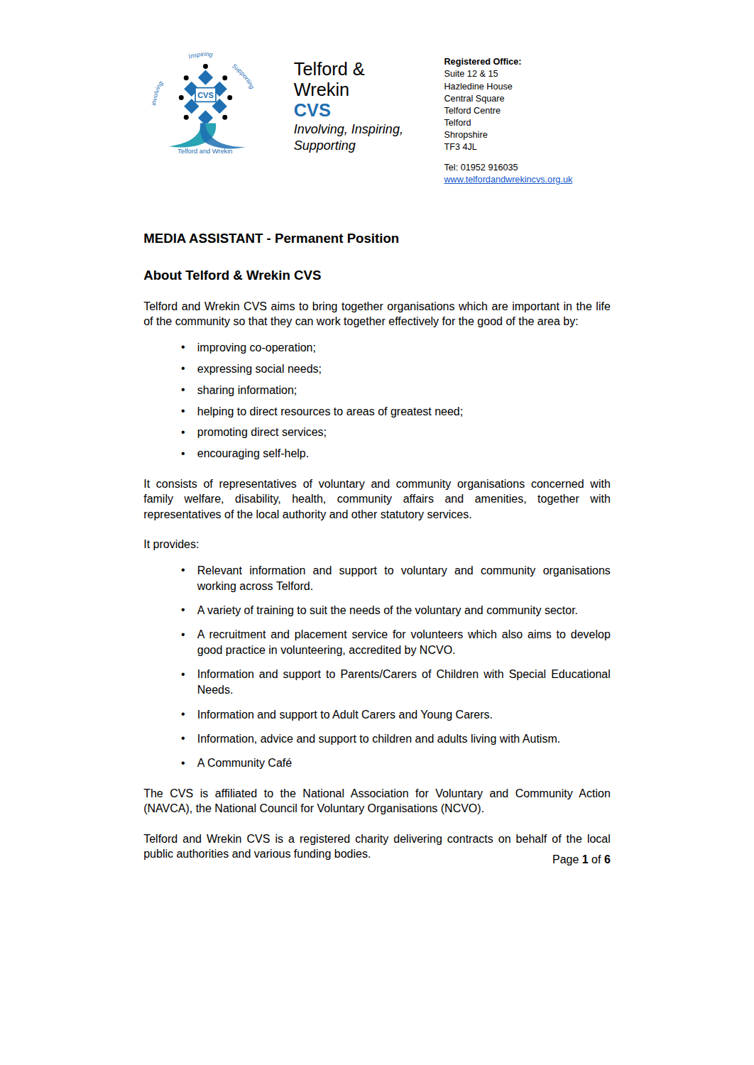involving Inspiring Supporting CVS Telford and Wrekin
Telford & Wrekin
CVS
Involving, Inspiring, Supporting
Registered Office:
Suite 12 & 15
Hazledine House
Central Square
Telford Centre
Telford
Shropshire
TF3 4JL
Tel: 01952 916035
www.telfordandwrekincvs.org.uk
MEDIA ASSISTANT - Permanent Position
About Telford & Wrekin CVS
Telford and Wrekin CVS aims to bring together organisations which are important in the life of the community so that they can work together effectively for the good of the area by:
improving co-operation;
expressing social needs;
sharing information;
helping to direct resources to areas of greatest need;
promoting direct services;
encouraging self-help.
It consists of representatives of voluntary and community organisations concerned with family welfare, disability, health, community affairs and amenities, together with representatives of the local authority and other statutory services.
It provides:
Relevant information and support to voluntary and community organisations working across Telford.
A variety of training to suit the needs of the voluntary and community sector.
A recruitment and placement service for volunteers which also aims to develop good practice in volunteering, accredited by NCVO.
Information and support to Parents/Carers of Children with Special Educational Needs.
Information and support to Adult Carers and Young Carers.
Information, advice and support to children and adults living with Autism.
A Community Café
The CVS is affiliated to the National Association for Voluntary and Community Action (NAVCA), the National Council for Voluntary Organisations (NCVO).
Telford and Wrekin CVS is a registered charity delivering contracts on behalf of the local public authorities and various funding bodies.
Page 1 of 6